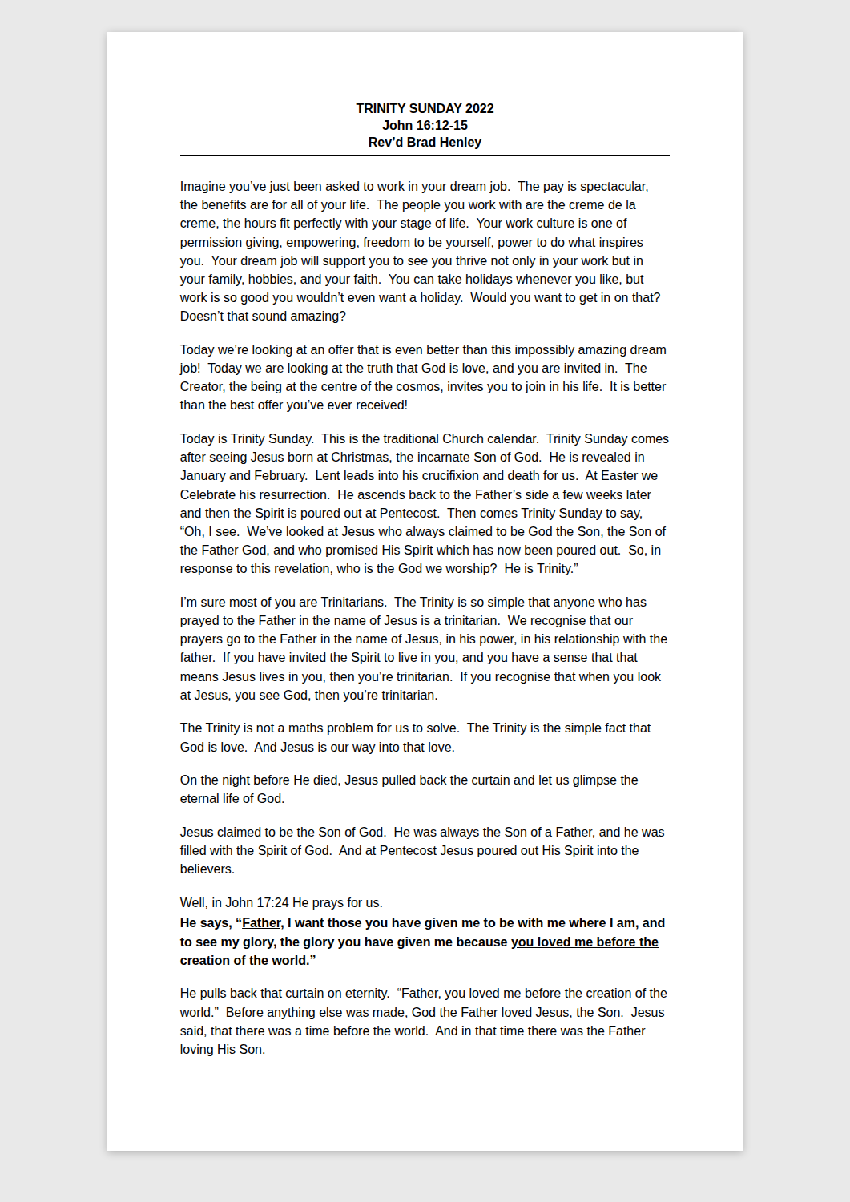TRINITY SUNDAY 2022
John 16:12-15
Rev’d Brad Henley
Imagine you’ve just been asked to work in your dream job. The pay is spectacular, the benefits are for all of your life. The people you work with are the creme de la creme, the hours fit perfectly with your stage of life. Your work culture is one of permission giving, empowering, freedom to be yourself, power to do what inspires you. Your dream job will support you to see you thrive not only in your work but in your family, hobbies, and your faith. You can take holidays whenever you like, but work is so good you wouldn’t even want a holiday. Would you want to get in on that? Doesn’t that sound amazing?
Today we’re looking at an offer that is even better than this impossibly amazing dream job! Today we are looking at the truth that God is love, and you are invited in. The Creator, the being at the centre of the cosmos, invites you to join in his life. It is better than the best offer you’ve ever received!
Today is Trinity Sunday. This is the traditional Church calendar. Trinity Sunday comes after seeing Jesus born at Christmas, the incarnate Son of God. He is revealed in January and February. Lent leads into his crucifixion and death for us. At Easter we Celebrate his resurrection. He ascends back to the Father’s side a few weeks later and then the Spirit is poured out at Pentecost. Then comes Trinity Sunday to say, “Oh, I see. We’ve looked at Jesus who always claimed to be God the Son, the Son of the Father God, and who promised His Spirit which has now been poured out. So, in response to this revelation, who is the God we worship? He is Trinity.”
I’m sure most of you are Trinitarians. The Trinity is so simple that anyone who has prayed to the Father in the name of Jesus is a trinitarian. We recognise that our prayers go to the Father in the name of Jesus, in his power, in his relationship with the father. If you have invited the Spirit to live in you, and you have a sense that that means Jesus lives in you, then you’re trinitarian. If you recognise that when you look at Jesus, you see God, then you’re trinitarian.
The Trinity is not a maths problem for us to solve. The Trinity is the simple fact that God is love. And Jesus is our way into that love.
On the night before He died, Jesus pulled back the curtain and let us glimpse the eternal life of God.
Jesus claimed to be the Son of God. He was always the Son of a Father, and he was filled with the Spirit of God. And at Pentecost Jesus poured out His Spirit into the believers.
Well, in John 17:24 He prays for us.
He says, “Father, I want those you have given me to be with me where I am, and to see my glory, the glory you have given me because you loved me before the creation of the world.”
He pulls back that curtain on eternity. “Father, you loved me before the creation of the world.” Before anything else was made, God the Father loved Jesus, the Son. Jesus said, that there was a time before the world. And in that time there was the Father loving His Son.